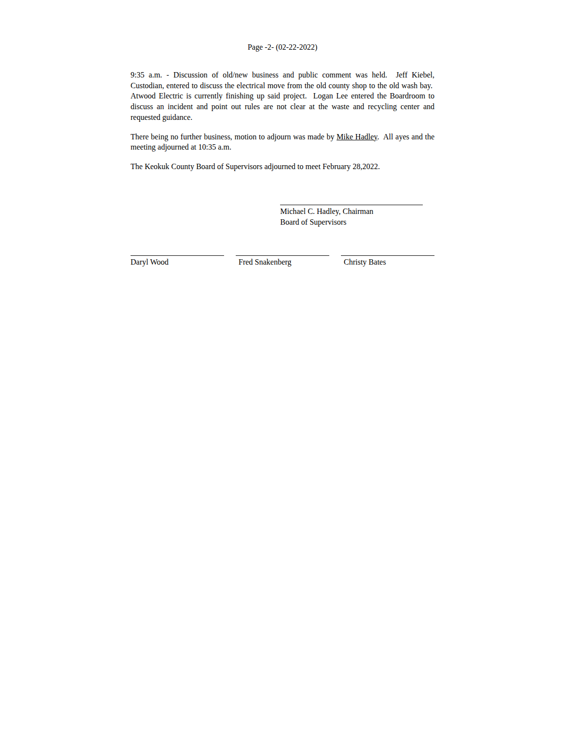Page -2- (02-22-2022)
9:35 a.m. - Discussion of old/new business and public comment was held. Jeff Kiebel, Custodian, entered to discuss the electrical move from the old county shop to the old wash bay. Atwood Electric is currently finishing up said project. Logan Lee entered the Boardroom to discuss an incident and point out rules are not clear at the waste and recycling center and requested guidance.
There being no further business, motion to adjourn was made by Mike Hadley. All ayes and the meeting adjourned at 10:35 a.m.
The Keokuk County Board of Supervisors adjourned to meet February 28,2022.
Michael C. Hadley, Chairman
Board of Supervisors
Daryl Wood
Fred Snakenberg
Christy Bates